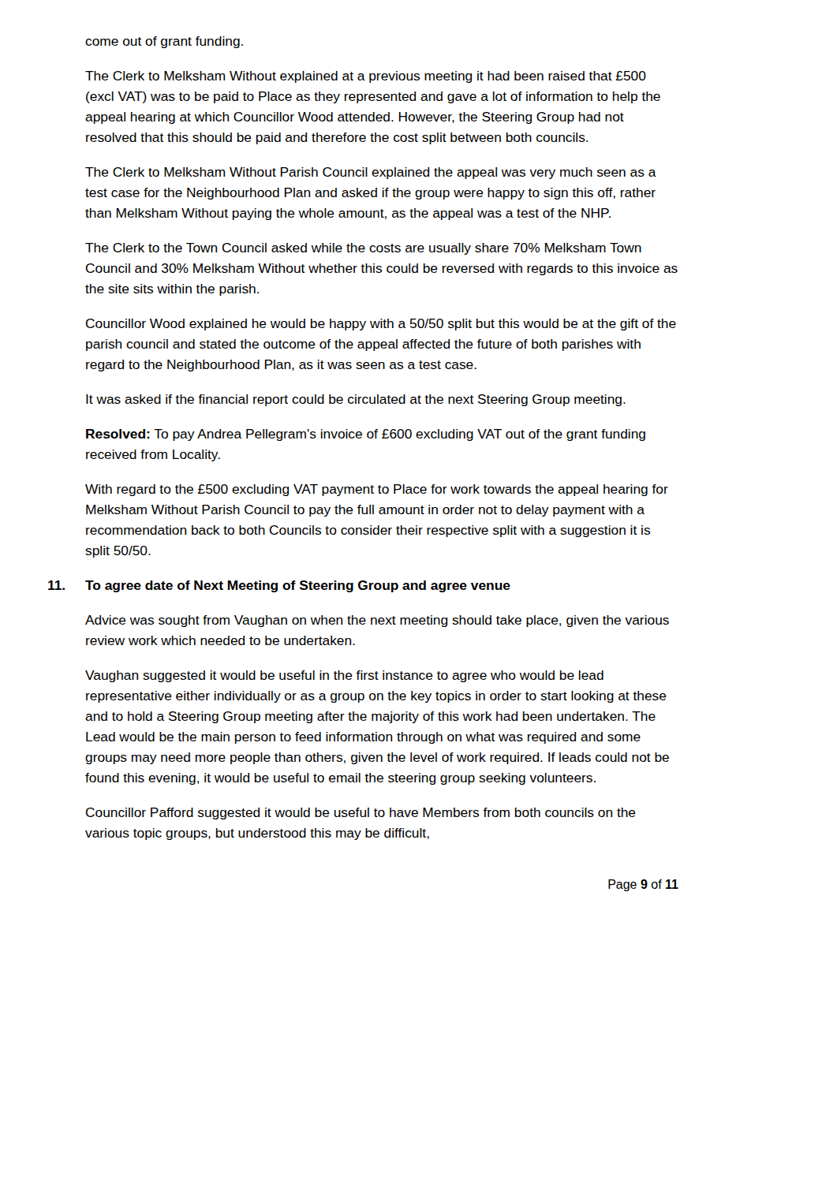come out of grant funding.
The Clerk to Melksham Without explained at a previous meeting it had been raised that £500 (excl VAT) was to be paid to Place as they represented and gave a lot of information to help the appeal hearing at which Councillor Wood attended. However, the Steering Group had not resolved that this should be paid and therefore the cost split between both councils.
The Clerk to Melksham Without Parish Council explained the appeal was very much seen as a test case for the Neighbourhood Plan and asked if the group were happy to sign this off, rather than Melksham Without paying the whole amount, as the appeal was a test of the NHP.
The Clerk to the Town Council asked while the costs are usually share 70% Melksham Town Council and 30% Melksham Without whether this could be reversed with regards to this invoice as the site sits within the parish.
Councillor Wood explained he would be happy with a 50/50 split but this would be at the gift of the parish council and stated the outcome of the appeal affected the future of both parishes with regard to the Neighbourhood Plan, as it was seen as a test case.
It was asked if the financial report could be circulated at the next Steering Group meeting.
Resolved: To pay Andrea Pellegram's invoice of £600 excluding VAT out of the grant funding received from Locality.
With regard to the £500 excluding VAT payment to Place for work towards the appeal hearing for Melksham Without Parish Council to pay the full amount in order not to delay payment with a recommendation back to both Councils to consider their respective split with a suggestion it is split 50/50.
11.
To agree date of Next Meeting of Steering Group and agree venue
Advice was sought from Vaughan on when the next meeting should take place, given the various review work which needed to be undertaken.
Vaughan suggested it would be useful in the first instance to agree who would be lead representative either individually or as a group on the key topics in order to start looking at these and to hold a Steering Group meeting after the majority of this work had been undertaken. The Lead would be the main person to feed information through on what was required and some groups may need more people than others, given the level of work required. If leads could not be found this evening, it would be useful to email the steering group seeking volunteers.
Councillor Pafford suggested it would be useful to have Members from both councils on the various topic groups, but understood this may be difficult,
Page 9 of 11